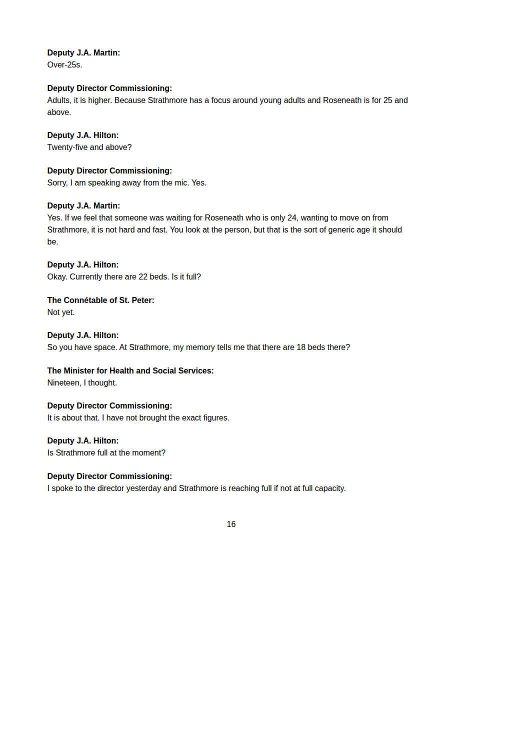Deputy J.A. Martin:
Over-25s.
Deputy Director Commissioning:
Adults, it is higher. Because Strathmore has a focus around young adults and Roseneath is for 25 and above.
Deputy J.A. Hilton:
Twenty-five and above?
Deputy Director Commissioning:
Sorry, I am speaking away from the mic. Yes.
Deputy J.A. Martin:
Yes. If we feel that someone was waiting for Roseneath who is only 24, wanting to move on from Strathmore, it is not hard and fast. You look at the person, but that is the sort of generic age it should be.
Deputy J.A. Hilton:
Okay. Currently there are 22 beds. Is it full?
The Connétable of St. Peter:
Not yet.
Deputy J.A. Hilton:
So you have space. At Strathmore, my memory tells me that there are 18 beds there?
The Minister for Health and Social Services:
Nineteen, I thought.
Deputy Director Commissioning:
It is about that. I have not brought the exact figures.
Deputy J.A. Hilton:
Is Strathmore full at the moment?
Deputy Director Commissioning:
I spoke to the director yesterday and Strathmore is reaching full if not at full capacity.
16